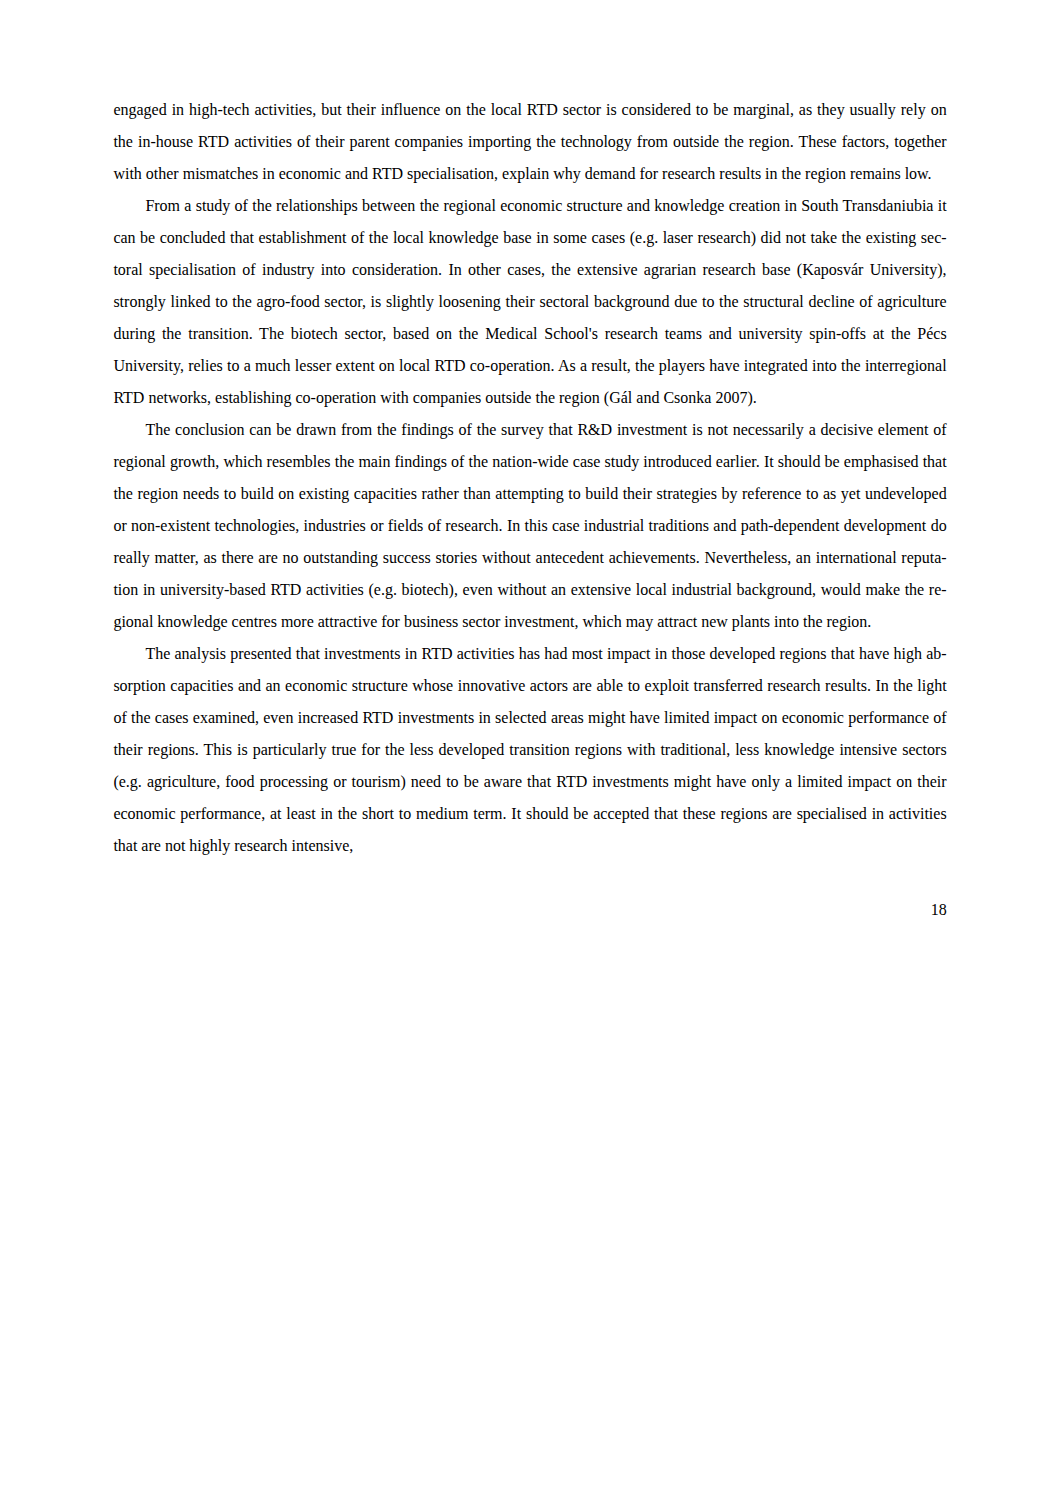engaged in high-tech activities, but their influence on the local RTD sector is considered to be marginal, as they usually rely on the in-house RTD activities of their parent companies importing the technology from outside the region. These factors, together with other mismatches in economic and RTD specialisation, explain why demand for research results in the region remains low.
From a study of the relationships between the regional economic structure and knowledge creation in South Transdaniubia it can be concluded that establishment of the local knowledge base in some cases (e.g. laser research) did not take the existing sectoral specialisation of industry into consideration. In other cases, the extensive agrarian research base (Kaposvár University), strongly linked to the agro-food sector, is slightly loosening their sectoral background due to the structural decline of agriculture during the transition. The biotech sector, based on the Medical School's research teams and university spin-offs at the Pécs University, relies to a much lesser extent on local RTD co-operation. As a result, the players have integrated into the interregional RTD networks, establishing co-operation with companies outside the region (Gál and Csonka 2007).
The conclusion can be drawn from the findings of the survey that R&D investment is not necessarily a decisive element of regional growth, which resembles the main findings of the nation-wide case study introduced earlier. It should be emphasised that the region needs to build on existing capacities rather than attempting to build their strategies by reference to as yet undeveloped or non-existent technologies, industries or fields of research. In this case industrial traditions and path-dependent development do really matter, as there are no outstanding success stories without antecedent achievements. Nevertheless, an international reputation in university-based RTD activities (e.g. biotech), even without an extensive local industrial background, would make the regional knowledge centres more attractive for business sector investment, which may attract new plants into the region.
The analysis presented that investments in RTD activities has had most impact in those developed regions that have high absorption capacities and an economic structure whose innovative actors are able to exploit transferred research results. In the light of the cases examined, even increased RTD investments in selected areas might have limited impact on economic performance of their regions. This is particularly true for the less developed transition regions with traditional, less knowledge intensive sectors (e.g. agriculture, food processing or tourism) need to be aware that RTD investments might have only a limited impact on their economic performance, at least in the short to medium term. It should be accepted that these regions are specialised in activities that are not highly research intensive,
18